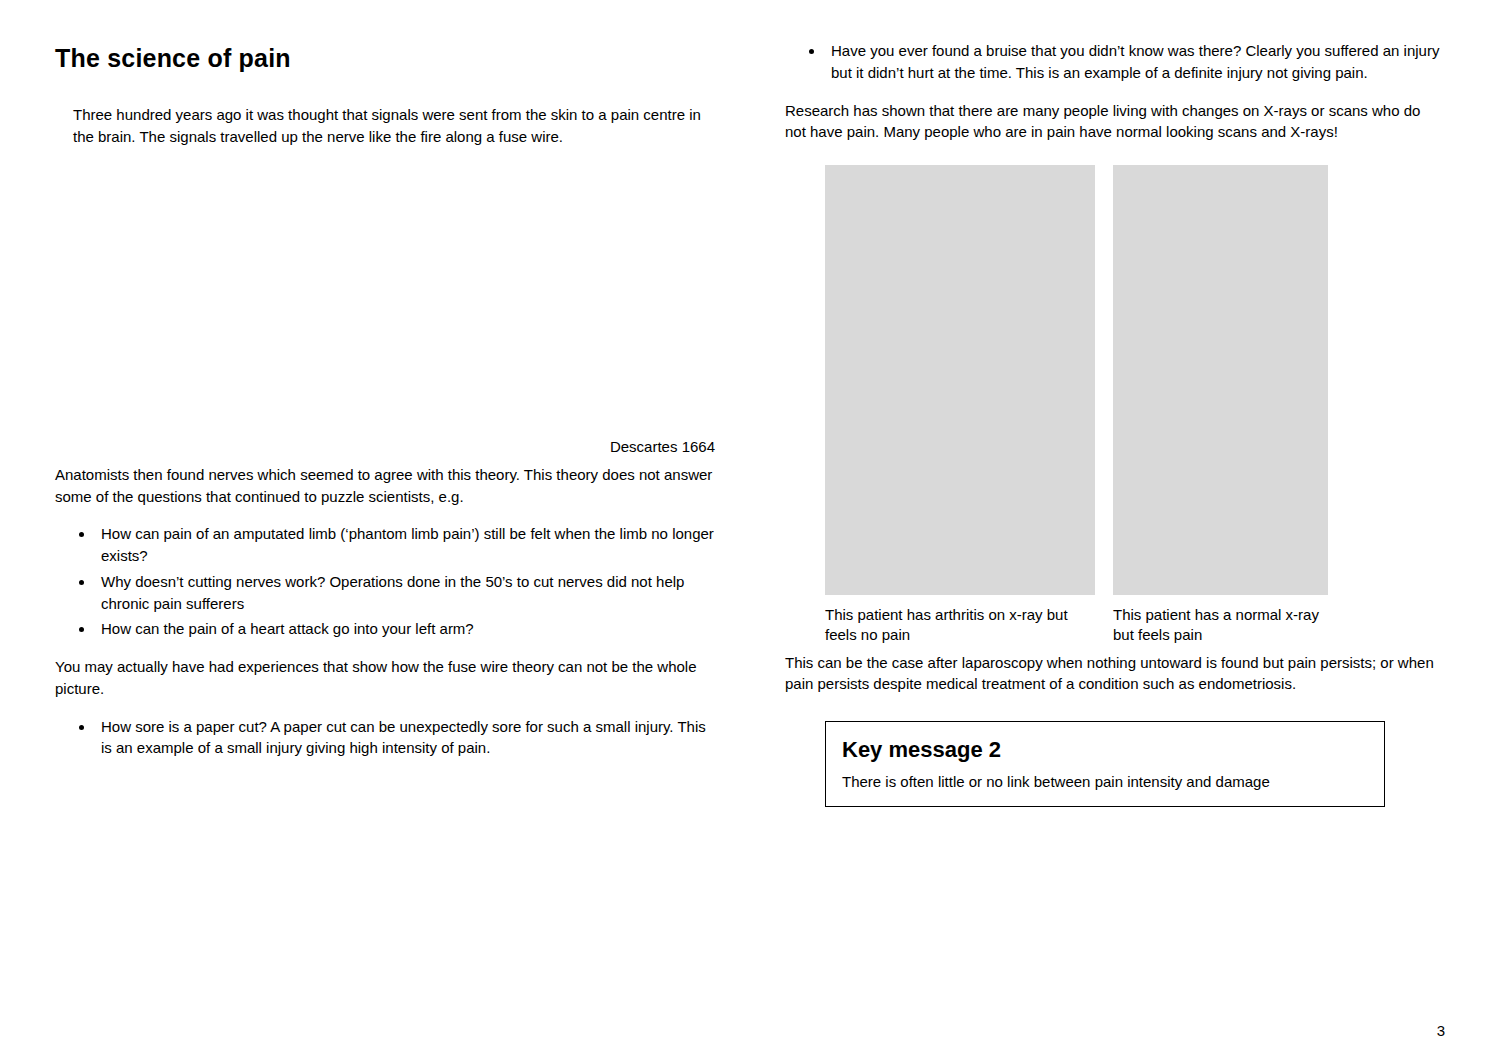The science of pain
Three hundred years ago it was thought that signals were sent from the skin to a pain centre in the brain. The signals travelled up the nerve like the fire along a fuse wire.
Descartes 1664
Anatomists then found nerves which seemed to agree with this theory. This theory does not answer some of the questions that continued to puzzle scientists, e.g.
How can pain of an amputated limb (‘phantom limb pain’) still be felt when the limb no longer exists?
Why doesn’t cutting nerves work? Operations done in the 50’s to cut nerves did not help chronic pain sufferers
How can the pain of a heart attack go into your left arm?
You may actually have had experiences that show how the fuse wire theory can not be the whole picture.
How sore is a paper cut? A paper cut can be unexpectedly sore for such a small injury. This is an example of a small injury giving high intensity of pain.
Have you ever found a bruise that you didn’t know was there? Clearly you suffered an injury but it didn’t hurt at the time. This is an example of a definite injury not giving pain.
Research has shown that there are many people living with changes on X-rays or scans who do not have pain. Many people who are in pain have normal looking scans and X-rays!
This patient has arthritis on x-ray but feels no pain
This patient has a normal x-ray but feels pain
This can be the case after laparoscopy when nothing untoward is found but pain persists; or when pain persists despite medical treatment of a condition such as endometriosis.
Key message 2
There is often little or no link between pain intensity and damage
3